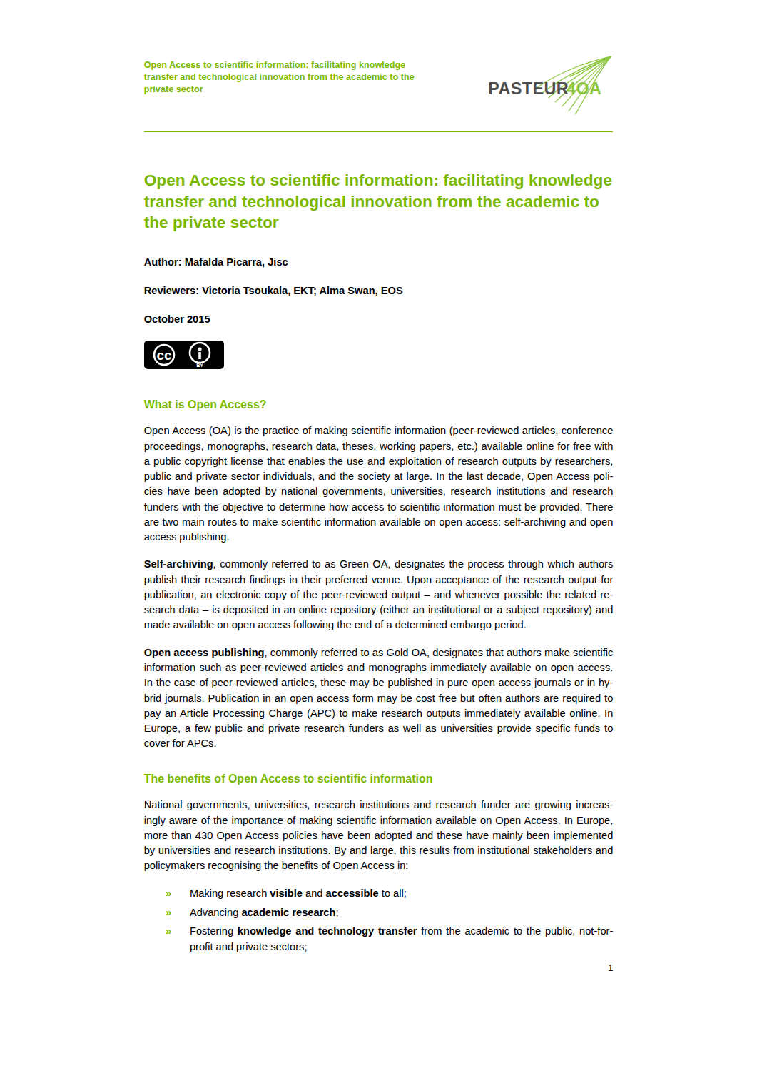Open Access to scientific information: facilitating knowledge transfer and technological innovation from the academic to the private sector
PASTEUR 4OA
Open Access to scientific information: facilitating knowledge transfer and technological innovation from the academic to the private sector
Author: Mafalda Picarra, Jisc
Reviewers: Victoria Tsoukala, EKT; Alma Swan, EOS
October 2015
cc BY
What is Open Access?
Open Access (OA) is the practice of making scientific information (peer-reviewed articles, conference proceedings, monographs, research data, theses, working papers, etc.) available online for free with a public copyright license that enables the use and exploitation of research outputs by researchers, public and private sector individuals, and the society at large. In the last decade, Open Access policies have been adopted by national governments, universities, research institutions and research funders with the objective to determine how access to scientific information must be provided. There are two main routes to make scientific information available on open access: self-archiving and open access publishing.
Self-archiving, commonly referred to as Green OA, designates the process through which authors publish their research findings in their preferred venue. Upon acceptance of the research output for publication, an electronic copy of the peer-reviewed output – and whenever possible the related research data – is deposited in an online repository (either an institutional or a subject repository) and made available on open access following the end of a determined embargo period.
Open access publishing, commonly referred to as Gold OA, designates that authors make scientific information such as peer-reviewed articles and monographs immediately available on open access. In the case of peer-reviewed articles, these may be published in pure open access journals or in hybrid journals. Publication in an open access form may be cost free but often authors are required to pay an Article Processing Charge (APC) to make research outputs immediately available online. In Europe, a few public and private research funders as well as universities provide specific funds to cover for APCs.
The benefits of Open Access to scientific information
National governments, universities, research institutions and research funder are growing increasingly aware of the importance of making scientific information available on Open Access. In Europe, more than 430 Open Access policies have been adopted and these have mainly been implemented by universities and research institutions. By and large, this results from institutional stakeholders and policymakers recognising the benefits of Open Access in:
Making research visible and accessible to all;
Advancing academic research;
Fostering knowledge and technology transfer from the academic to the public, not-for-profit and private sectors;
1